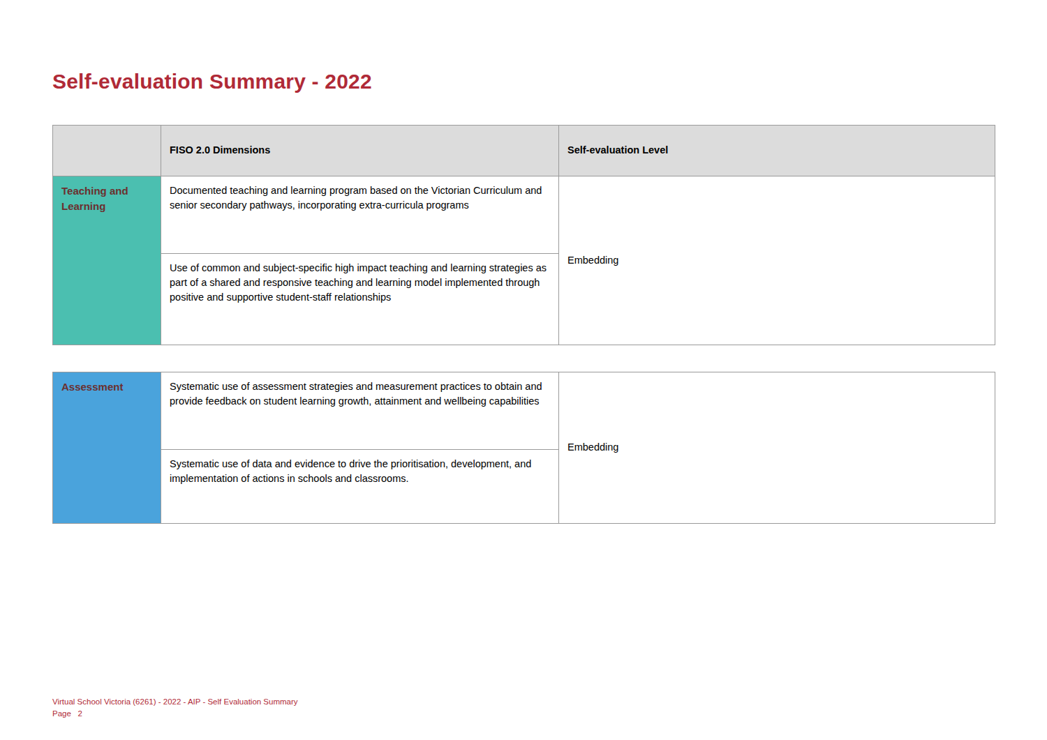Self-evaluation Summary - 2022
| | FISO 2.0 Dimensions | Self-evaluation Level |
| Teaching and Learning | Documented teaching and learning program based on the Victorian Curriculum and senior secondary pathways, incorporating extra-curricula programs | Embedding |
| Use of common and subject-specific high impact teaching and learning strategies as part of a shared and responsive teaching and learning model implemented through positive and supportive student-staff relationships |
| Assessment | Systematic use of assessment strategies and measurement practices to obtain and provide feedback on student learning growth, attainment and wellbeing capabilities | Embedding |
| Systematic use of data and evidence to drive the prioritisation, development, and implementation of actions in schools and classrooms. |
Virtual School Victoria (6261) - 2022 - AIP - Self Evaluation Summary
Page 2